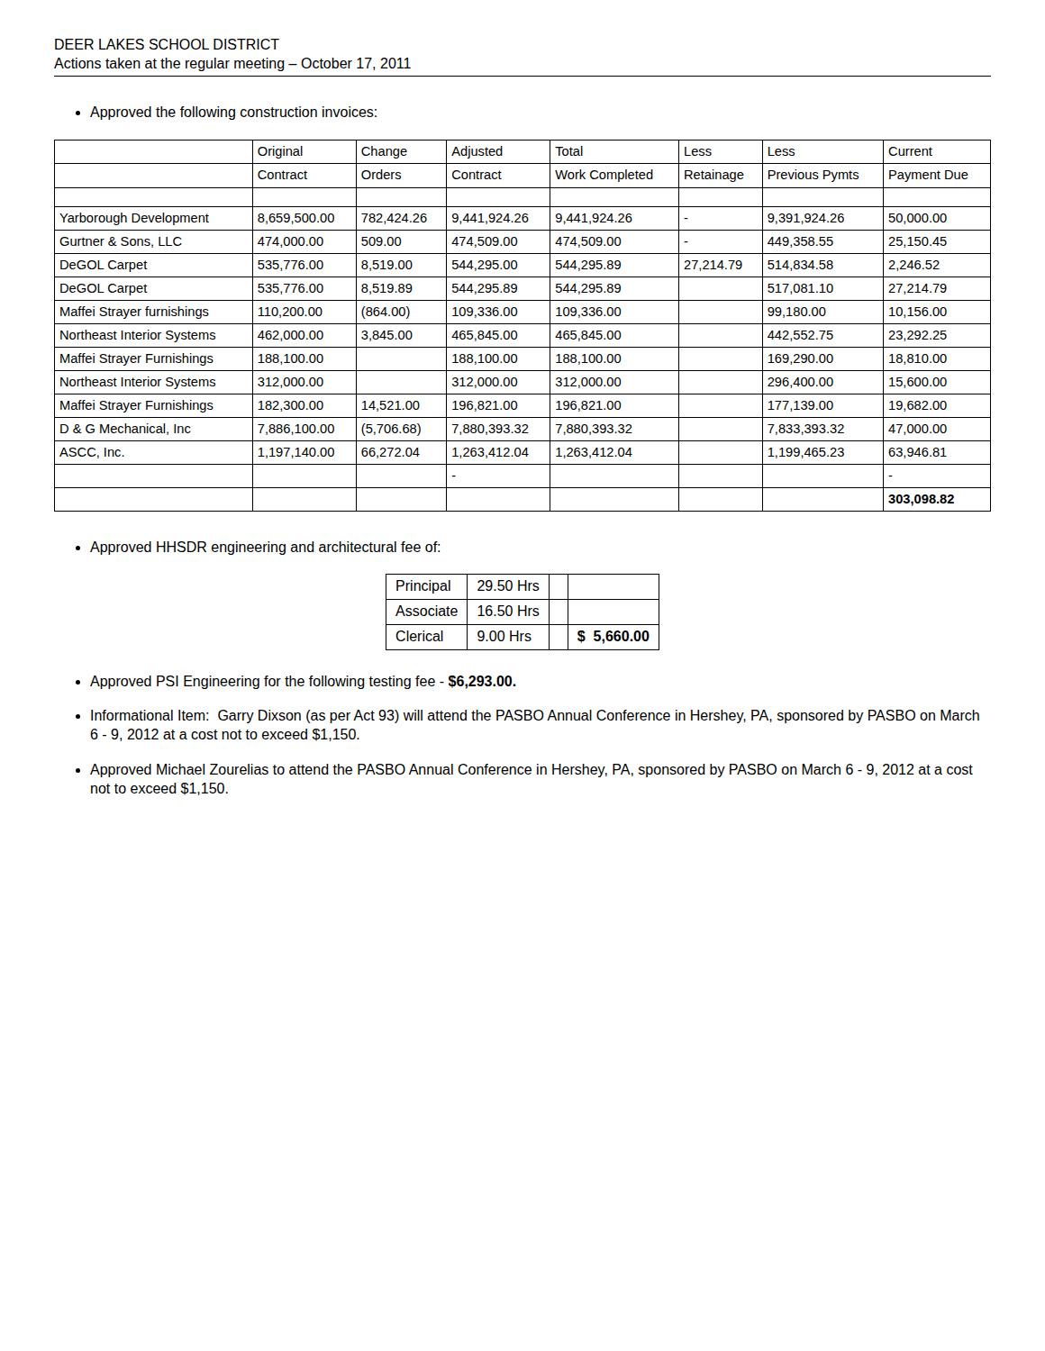DEER LAKES SCHOOL DISTRICT
Actions taken at the regular meeting – October 17, 2011
Approved the following construction invoices:
| | Original | Change | Adjusted | Total | Less | Less | Current |
| --- | --- | --- | --- | --- | --- | --- | --- |
| | Contract | Orders | Contract | Work Completed | Retainage | Previous Pymts | Payment Due |
| Yarborough Development | 8,659,500.00 | 782,424.26 | 9,441,924.26 | 9,441,924.26 | - | 9,391,924.26 | 50,000.00 |
| Gurtner & Sons, LLC | 474,000.00 | 509.00 | 474,509.00 | 474,509.00 | - | 449,358.55 | 25,150.45 |
| DeGOL Carpet | 535,776.00 | 8,519.00 | 544,295.00 | 544,295.89 | 27,214.79 | 514,834.58 | 2,246.52 |
| DeGOL Carpet | 535,776.00 | 8,519.89 | 544,295.89 | 544,295.89 | | 517,081.10 | 27,214.79 |
| Maffei Strayer furnishings | 110,200.00 | (864.00) | 109,336.00 | 109,336.00 | | 99,180.00 | 10,156.00 |
| Northeast Interior Systems | 462,000.00 | 3,845.00 | 465,845.00 | 465,845.00 | | 442,552.75 | 23,292.25 |
| Maffei Strayer Furnishings | 188,100.00 | | 188,100.00 | 188,100.00 | | 169,290.00 | 18,810.00 |
| Northeast Interior Systems | 312,000.00 | | 312,000.00 | 312,000.00 | | 296,400.00 | 15,600.00 |
| Maffei Strayer Furnishings | 182,300.00 | 14,521.00 | 196,821.00 | 196,821.00 | | 177,139.00 | 19,682.00 |
| D & G Mechanical, Inc | 7,886,100.00 | (5,706.68) | 7,880,393.32 | 7,880,393.32 | | 7,833,393.32 | 47,000.00 |
| ASCC, Inc. | 1,197,140.00 | 66,272.04 | 1,263,412.04 | 1,263,412.04 | | 1,199,465.23 | 63,946.81 |
| | | | - | | | | - |
| | | | | | | | 303,098.82 |
Approved HHSDR engineering and architectural fee of:
| Principal | 29.50 Hrs | | |
| Associate | 16.50 Hrs | | |
| Clerical | 9.00 Hrs | | $ 5,660.00 |
Approved PSI Engineering for the following testing fee - $6,293.00.
Informational Item: Garry Dixson (as per Act 93) will attend the PASBO Annual Conference in Hershey, PA, sponsored by PASBO on March 6 - 9, 2012 at a cost not to exceed $1,150.
Approved Michael Zourelias to attend the PASBO Annual Conference in Hershey, PA, sponsored by PASBO on March 6 - 9, 2012 at a cost not to exceed $1,150.